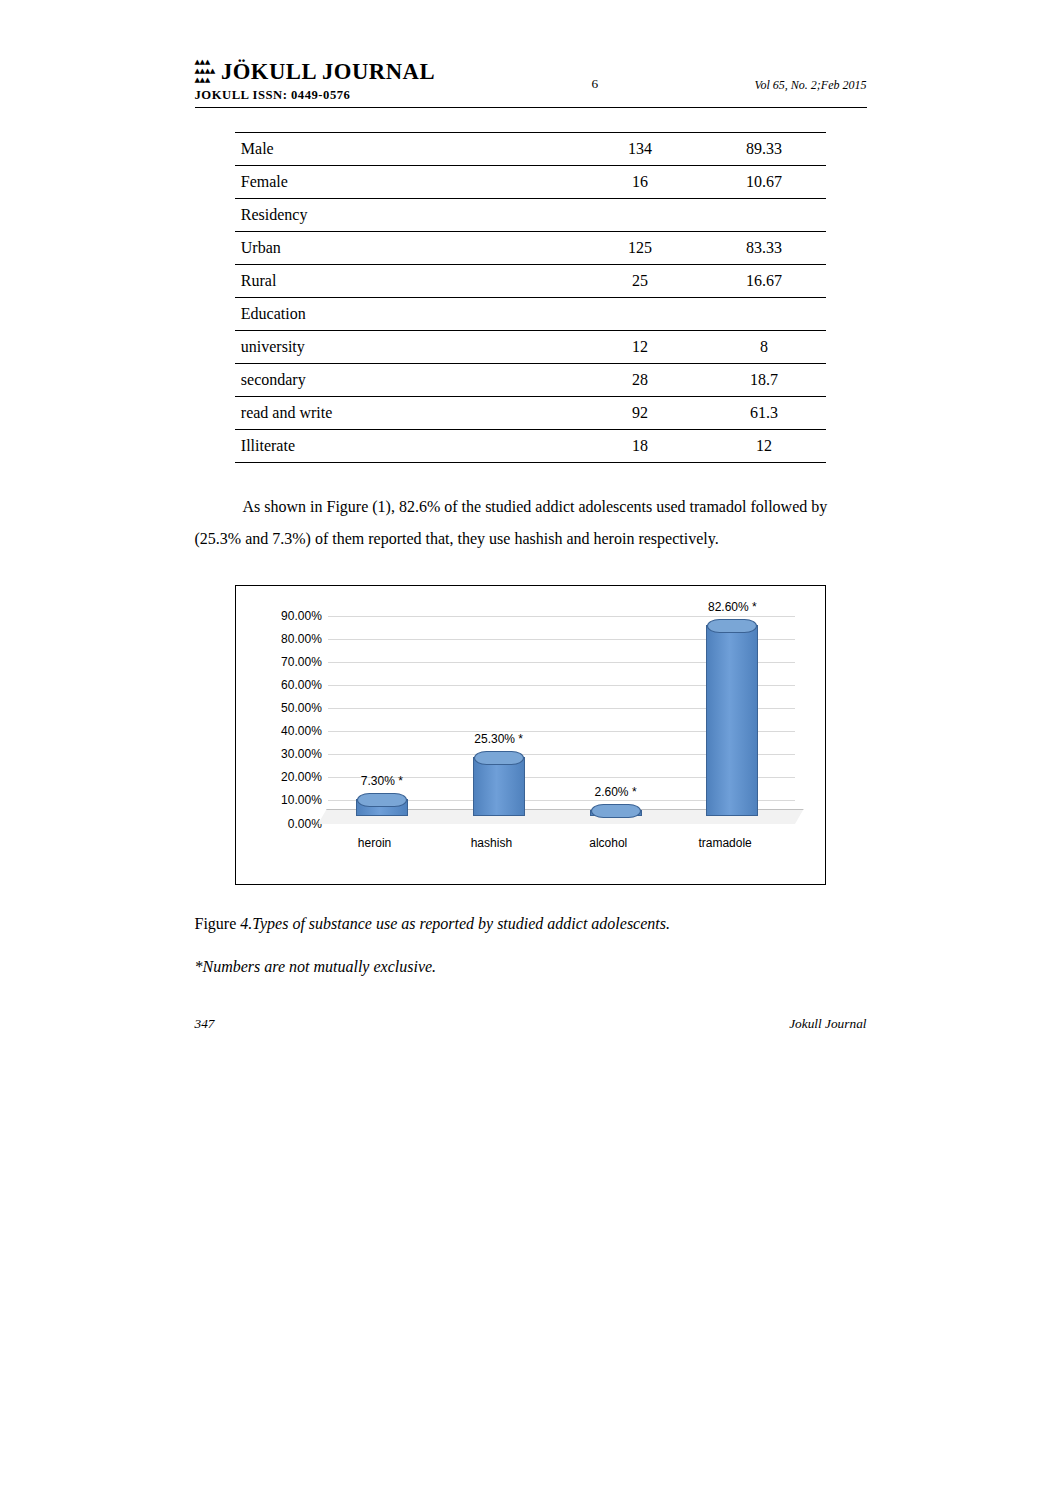▲▲▲ ▲▲▲▲ ▲▲▲ JÖKULL JOURNAL
JOKULL ISSN: 0449-0576
6
Vol 65, No. 2;Feb 2015
| Male | 134 | 89.33 |
| Female | 16 | 10.67 |
| Residency | | |
| Urban | 125 | 83.33 |
| Rural | 25 | 16.67 |
| Education | | |
| university | 12 | 8 |
| secondary | 28 | 18.7 |
| read and write | 92 | 61.3 |
| Illiterate | 18 | 12 |
As shown in Figure (1), 82.6% of the studied addict adolescents used tramadol followed by (25.3% and 7.3%) of them reported that, they use hashish and heroin respectively.
90.00%
80.00%
70.00%
60.00%
50.00%
40.00%
30.00%
20.00%
10.00%
0.00%
7.30% *
25.30% *
2.60% *
82.60% *
heroin
hashish
alcohol
tramadole
Figure 4.Types of substance use as reported by studied addict adolescents.
*Numbers are not mutually exclusive.
347
Jokull Journal